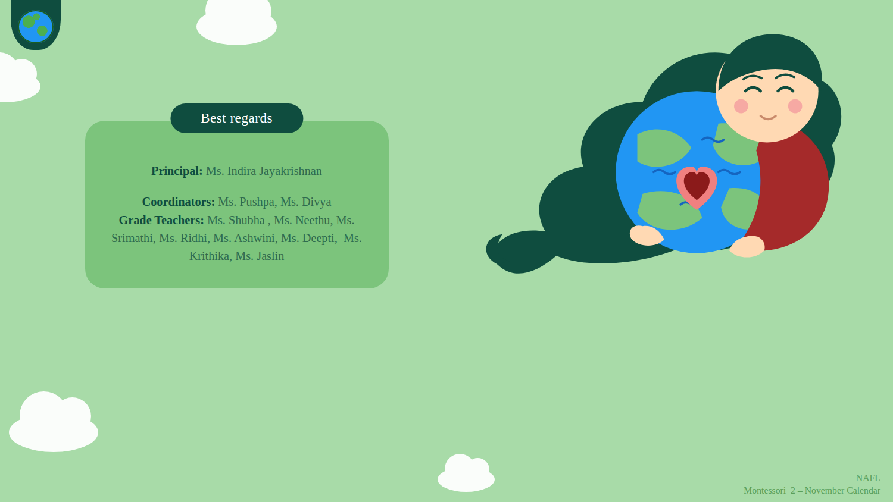Best regards
Principal: Ms. Indira Jayakrishnan
Coordinators: Ms. Pushpa, Ms. Divya
Grade Teachers: Ms. Shubha , Ms. Neethu, Ms. Srimathi, Ms. Ridhi, Ms. Ashwini, Ms. Deepti, Ms. Krithika, Ms. Jaslin
NAFL
Montessori 2 – November Calendar